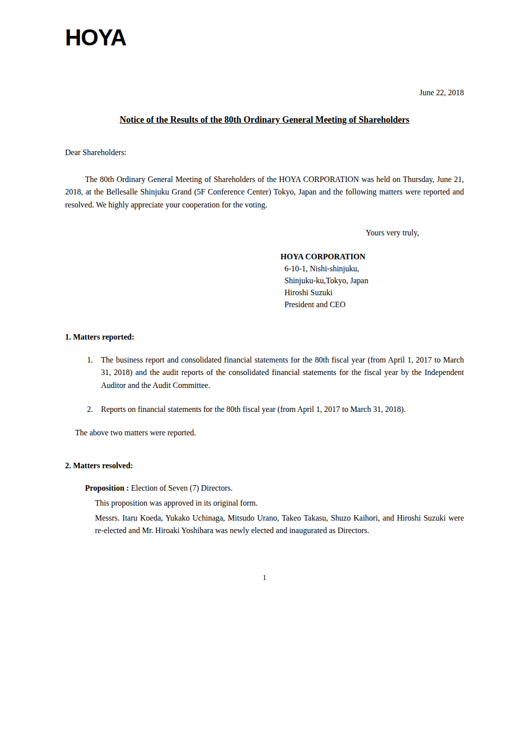HOYA
June 22, 2018
Notice of the Results of the 80th Ordinary General Meeting of Shareholders
Dear Shareholders:
The 80th Ordinary General Meeting of Shareholders of the HOYA CORPORATION was held on Thursday, June 21, 2018, at the Bellesalle Shinjuku Grand (5F Conference Center) Tokyo, Japan and the following matters were reported and resolved. We highly appreciate your cooperation for the voting.
Yours very truly,
HOYA CORPORATION
6-10-1, Nishi-shinjuku,
Shinjuku-ku,Tokyo, Japan
Hiroshi Suzuki
President and CEO
1. Matters reported:
The business report and consolidated financial statements for the 80th fiscal year (from April 1, 2017 to March 31, 2018) and the audit reports of the consolidated financial statements for the fiscal year by the Independent Auditor and the Audit Committee.
Reports on financial statements for the 80th fiscal year (from April 1, 2017 to March 31, 2018).
The above two matters were reported.
2. Matters resolved:
Proposition : Election of Seven (7) Directors.
This proposition was approved in its original form.
Messrs. Itaru Koeda, Yukako Uchinaga, Mitsudo Urano, Takeo Takasu, Shuzo Kaihori, and Hiroshi Suzuki were re-elected and Mr. Hiroaki Yoshihara was newly elected and inaugurated as Directors.
1